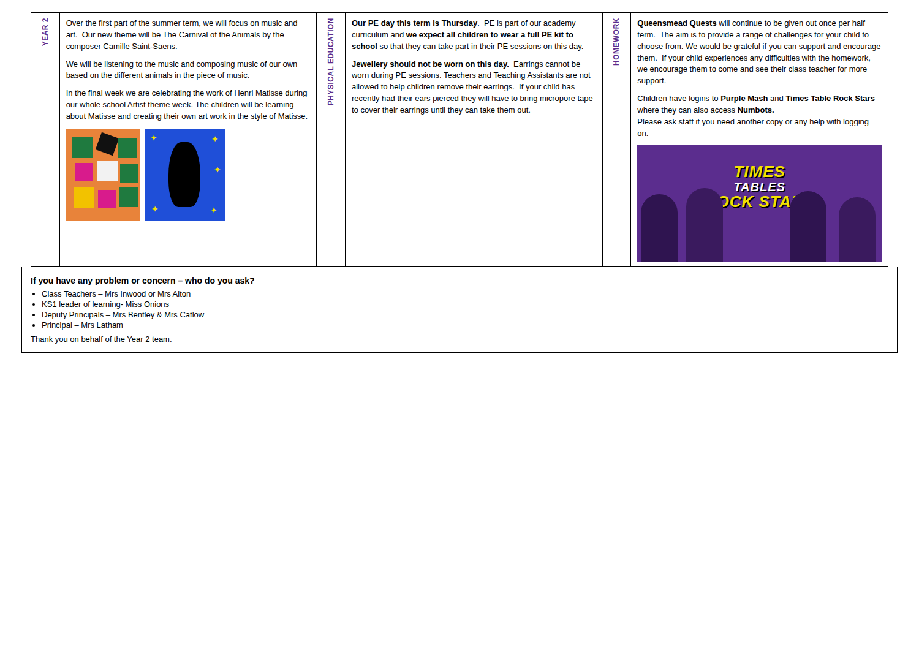| YEAR 2 | Over the first part of the summer term, we will focus on music and art. Our new theme will be The Carnival of the Animals by the composer Camille Saint-Saens. We will be listening to the music and composing music of our own based on the different animals in the piece of music. In the final week we are celebrating the work of Henri Matisse during our whole school Artist theme week. The children will be learning about Matisse and creating their own art work in the style of Matisse. ✦ ✦ ✦ ✦ ✦ | PHYSICAL EDUCATION | Our PE day this term is Thursday . PE is part of our academy curriculum and we expect all children to wear a full PE kit to school so that they can take part in their PE sessions on this day. Jewellery should not be worn on this day. Earrings cannot be worn during PE sessions. Teachers and Teaching Assistants are not allowed to help children remove their earrings. If your child has recently had their ears pierced they will have to bring micropore tape to cover their earrings until they can take them out. | HOMEWORK | Queensmead Quests will continue to be given out once per half term. The aim is to provide a range of challenges for your child to choose from. We would be grateful if you can support and encourage them. If your child experiences any difficulties with the homework, we encourage them to come and see their class teacher for more support. Children have logins to Purple Mash and Times Table Rock Stars where they can also access Numbots. Please ask staff if you need another copy or any help with logging on. TIMES TABLES ROCK STARS |
If you have any problem or concern – who do you ask?
Class Teachers – Mrs Inwood or Mrs Alton
KS1 leader of learning- Miss Onions
Deputy Principals – Mrs Bentley & Mrs Catlow
Principal – Mrs Latham
Thank you on behalf of the Year 2 team.